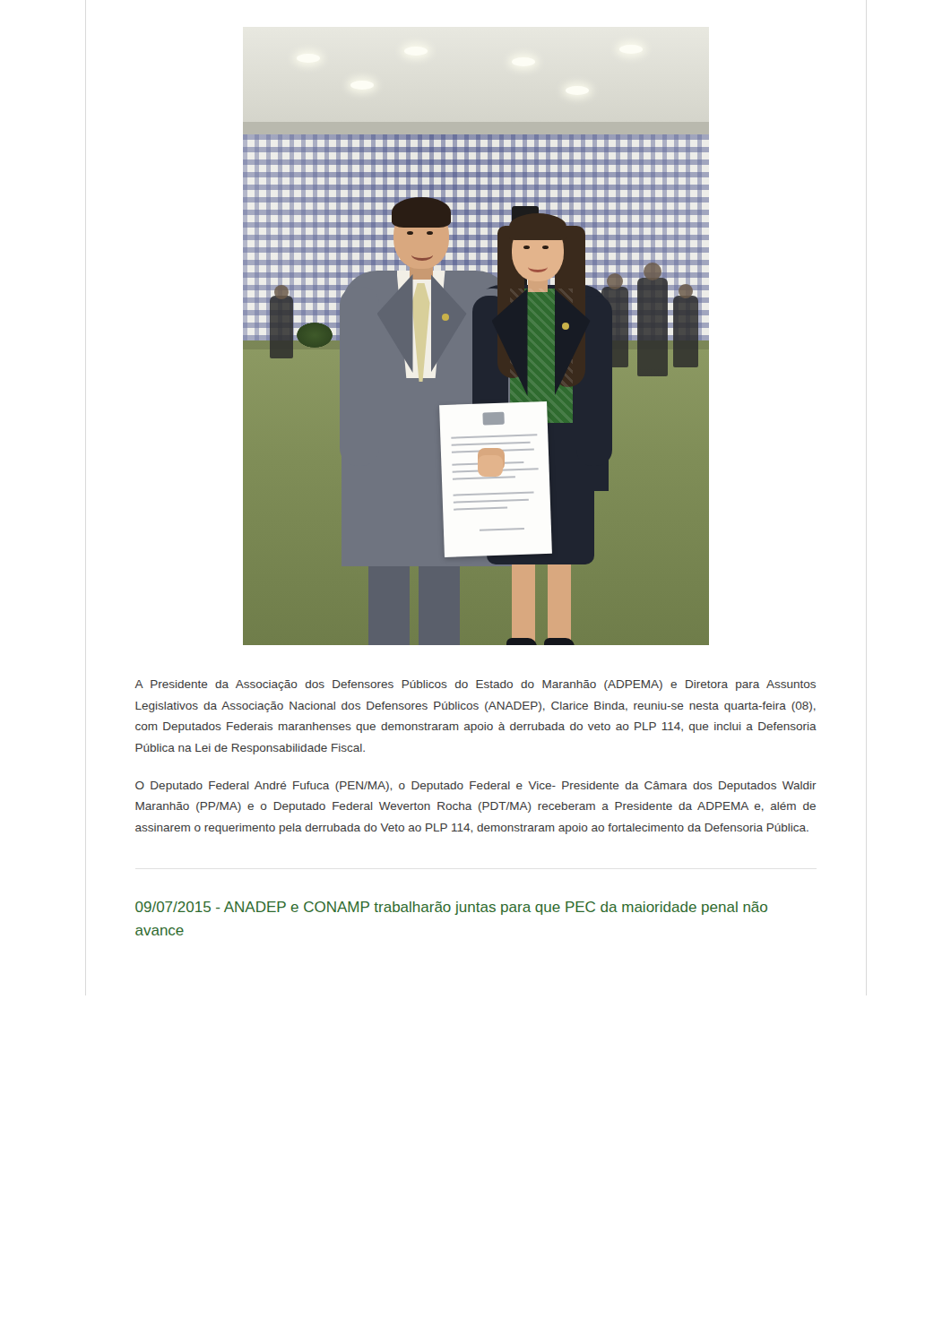A Presidente da Associação dos Defensores Públicos do Estado do Maranhão (ADPEMA) e Diretora para Assuntos Legislativos da Associação Nacional dos Defensores Públicos (ANADEP), Clarice Binda, reuniu-se nesta quarta-feira (08), com Deputados Federais maranhenses que demonstraram apoio à derrubada do veto ao PLP 114, que inclui a Defensoria Pública na Lei de Responsabilidade Fiscal.
O Deputado Federal André Fufuca (PEN/MA), o Deputado Federal e Vice- Presidente da Câmara dos Deputados Waldir Maranhão (PP/MA) e o Deputado Federal Weverton Rocha (PDT/MA) receberam a Presidente da ADPEMA e, além de assinarem o requerimento pela derrubada do Veto ao PLP 114, demonstraram apoio ao fortalecimento da Defensoria Pública.
09/07/2015 - ANADEP e CONAMP trabalharão juntas para que PEC da maioridade penal não avance